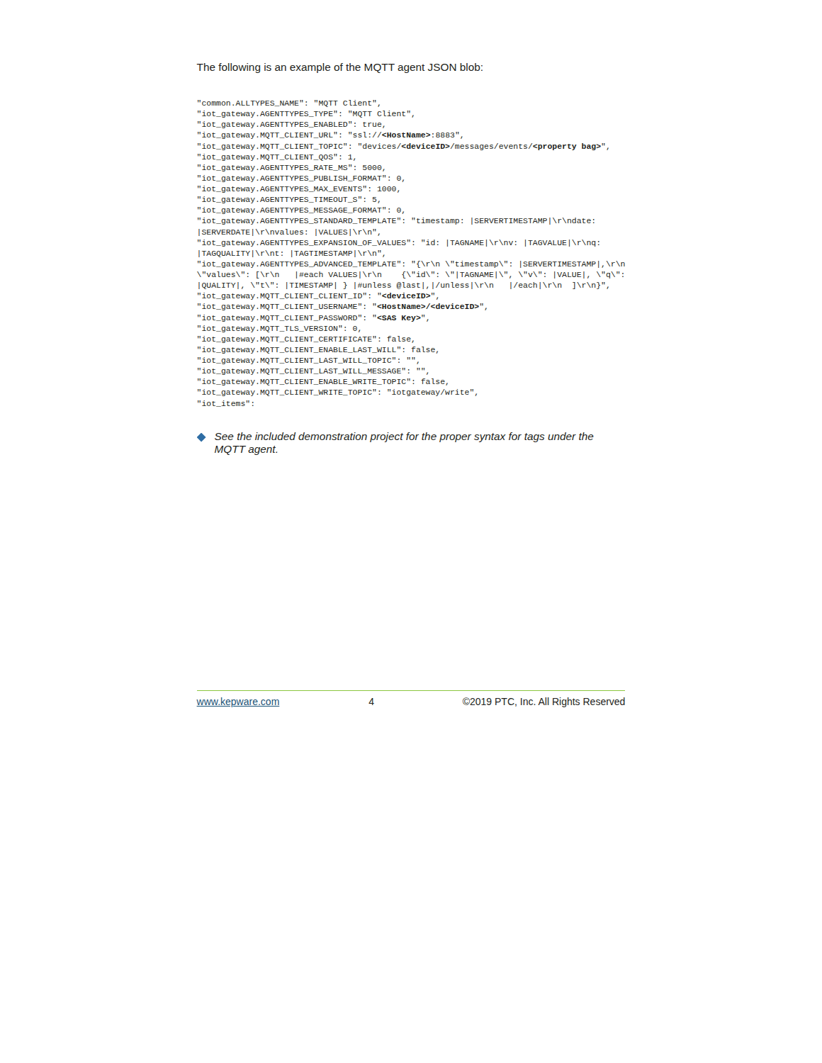The following is an example of the MQTT agent JSON blob:
"common.ALLTYPES_NAME": "MQTT Client",
"iot_gateway.AGENTTYPES_TYPE": "MQTT Client",
"iot_gateway.AGENTTYPES_ENABLED": true,
"iot_gateway.MQTT_CLIENT_URL": "ssl://<HostName>:8883",
"iot_gateway.MQTT_CLIENT_TOPIC": "devices/<deviceID>/messages/events/<property bag>",
"iot_gateway.MQTT_CLIENT_QOS": 1,
"iot_gateway.AGENTTYPES_RATE_MS": 5000,
"iot_gateway.AGENTTYPES_PUBLISH_FORMAT": 0,
"iot_gateway.AGENTTYPES_MAX_EVENTS": 1000,
"iot_gateway.AGENTTYPES_TIMEOUT_S": 5,
"iot_gateway.AGENTTYPES_MESSAGE_FORMAT": 0,
"iot_gateway.AGENTTYPES_STANDARD_TEMPLATE": "timestamp: |SERVERTIMESTAMP|\r\ndate:
|SERVERDATE|\r\nvalues: |VALUES|\r\n",
"iot_gateway.AGENTTYPES_EXPANSION_OF_VALUES": "id: |TAGNAME|\r\nv: |TAGVALUE|\r\nq:
|TAGQUALITY|\r\nt: |TAGTIMESTAMP|\r\n",
"iot_gateway.AGENTTYPES_ADVANCED_TEMPLATE": "{\r\n \"timestamp\": |SERVERTIMESTAMP|,\r\n
\"values\": [\r\n   |#each VALUES|\r\n    {\"id\": \"|TAGNAME|\", \"v\": |VALUE|, \"q\":
|QUALITY|, \"t\": |TIMESTAMP| } |#unless @last|,|/unless|\r\n   |/each|\r\n  ]\r\n}",
"iot_gateway.MQTT_CLIENT_CLIENT_ID": "<deviceID>",
"iot_gateway.MQTT_CLIENT_USERNAME": "<HostName>/<deviceID>",
"iot_gateway.MQTT_CLIENT_PASSWORD": "<SAS Key>",
"iot_gateway.MQTT_TLS_VERSION": 0,
"iot_gateway.MQTT_CLIENT_CERTIFICATE": false,
"iot_gateway.MQTT_CLIENT_ENABLE_LAST_WILL": false,
"iot_gateway.MQTT_CLIENT_LAST_WILL_TOPIC": "",
"iot_gateway.MQTT_CLIENT_LAST_WILL_MESSAGE": "",
"iot_gateway.MQTT_CLIENT_ENABLE_WRITE_TOPIC": false,
"iot_gateway.MQTT_CLIENT_WRITE_TOPIC": "iotgateway/write",
"iot_items":
See the included demonstration project for the proper syntax for tags under the MQTT agent.
www.kepware.com 4 ©2019 PTC, Inc. All Rights Reserved